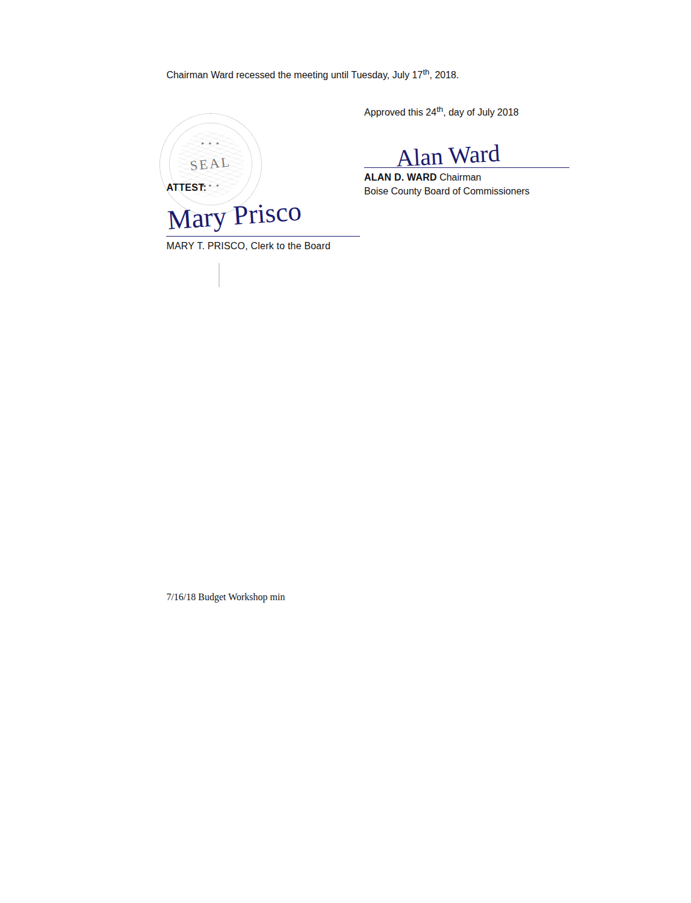Chairman Ward recessed the meeting until Tuesday, July 17th, 2018.
• • •
SEAL
• • •
ATTEST:
Mary Prisco
MARY T. PRISCO, Clerk to the Board
Approved this 24th, day of July 2018
Alan Ward
ALAN D. WARD Chairman
Boise County Board of Commissioners
7/16/18 Budget Workshop min